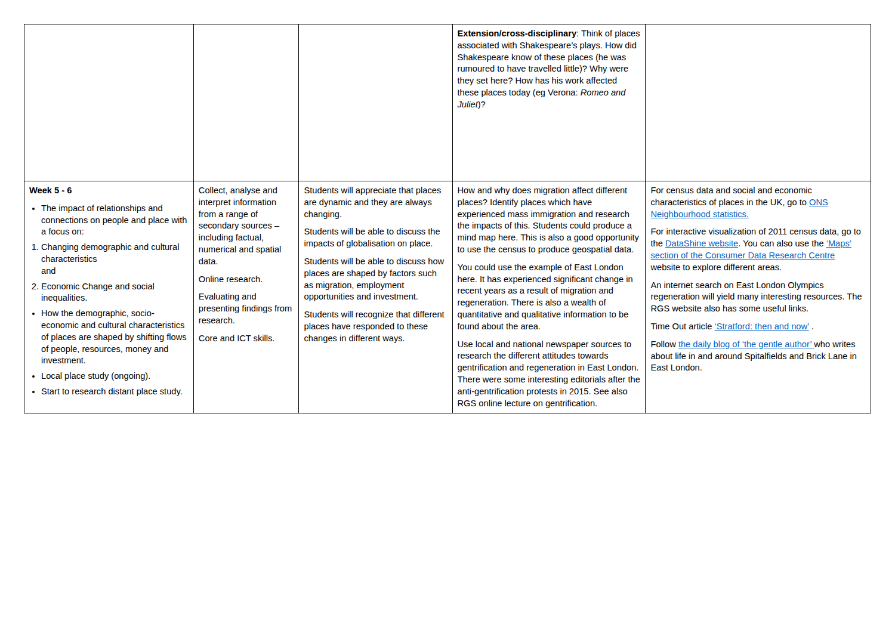| | | | Extension/cross-disciplinary : Think of places associated with Shakespeare’s plays. How did Shakespeare know of these places (he was rumoured to have travelled little)? Why were they set here? How has his work affected these places today (eg Verona: Romeo and Juliet )? | |
| Week 5 - 6 The impact of relationships and connections on people and place with a focus on: Changing demographic and cultural characteristics and Economic Change and social inequalities. How the demographic, socio-economic and cultural characteristics of places are shaped by shifting flows of people, resources, money and investment. Local place study (ongoing). Start to research distant place study. | Collect, analyse and interpret information from a range of secondary sources – including factual, numerical and spatial data. Online research. Evaluating and presenting findings from research. Core and ICT skills. | Students will appreciate that places are dynamic and they are always changing. Students will be able to discuss the impacts of globalisation on place. Students will be able to discuss how places are shaped by factors such as migration, employment opportunities and investment. Students will recognize that different places have responded to these changes in different ways. | How and why does migration affect different places? Identify places which have experienced mass immigration and research the impacts of this. Students could produce a mind map here. This is also a good opportunity to use the census to produce geospatial data. You could use the example of East London here. It has experienced significant change in recent years as a result of migration and regeneration. There is also a wealth of quantitative and qualitative information to be found about the area. Use local and national newspaper sources to research the different attitudes towards gentrification and regeneration in East London. There were some interesting editorials after the anti-gentrification protests in 2015. See also RGS online lecture on gentrification. | For census data and social and economic characteristics of places in the UK, go to ONS Neighbourhood statistics. For interactive visualization of 2011 census data, go to the DataShine website . You can also use the ‘Maps’ section of the Consumer Data Research Centre website to explore different areas. An internet search on East London Olympics regeneration will yield many interesting resources. The RGS website also has some useful links. Time Out article ‘Stratford: then and now’ . Follow the daily blog of ‘the gentle author’ who writes about life in and around Spitalfields and Brick Lane in East London. |